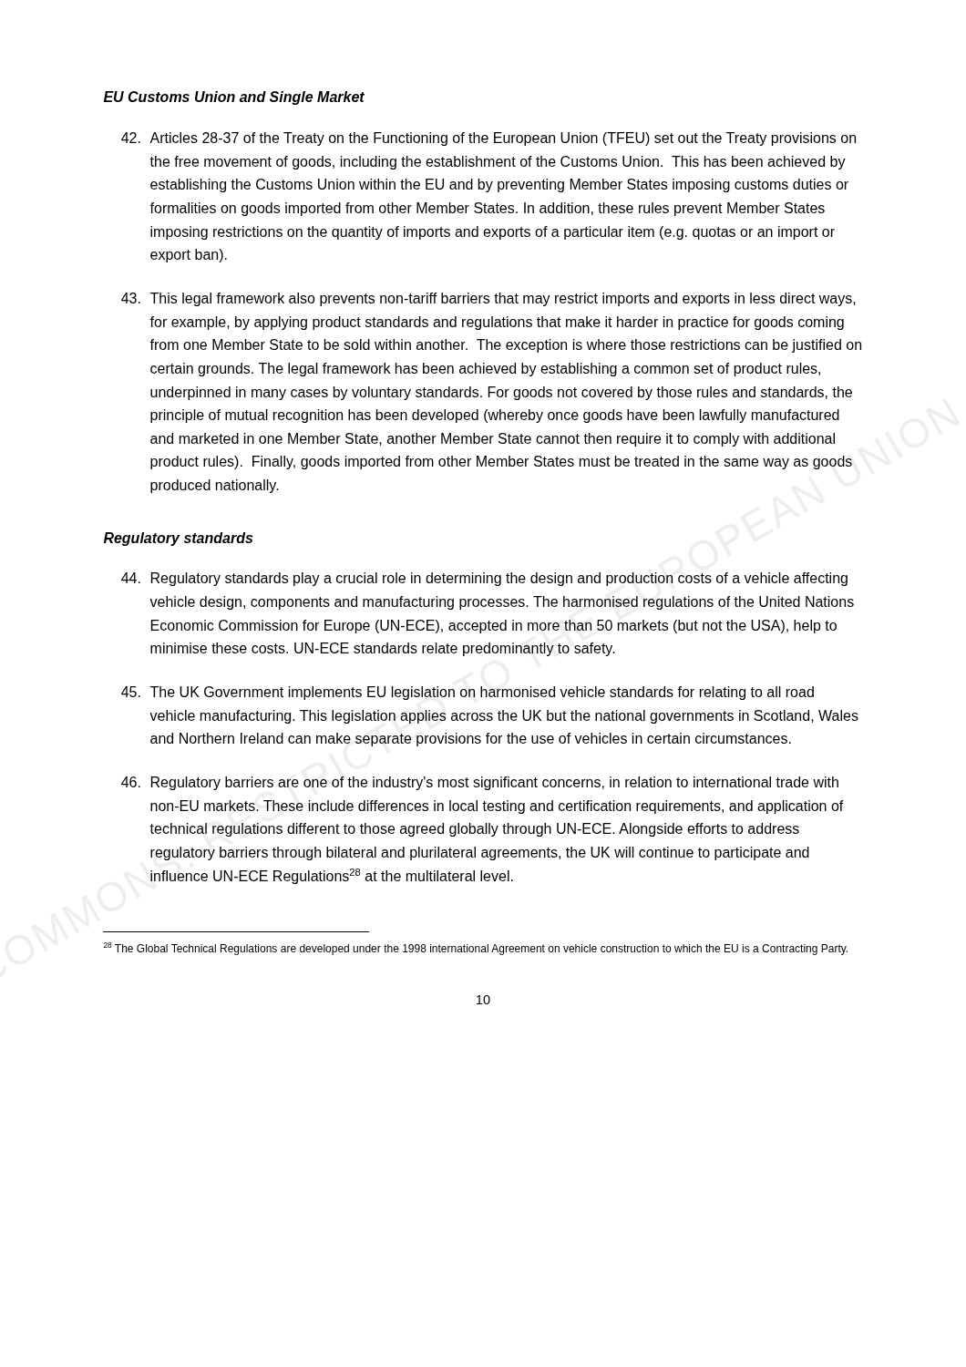HOUSE OF COMMONS: RESTRICTED TO THE EUROPEAN UNION COMMITTEE
EU Customs Union and Single Market
42. Articles 28-37 of the Treaty on the Functioning of the European Union (TFEU) set out the Treaty provisions on the free movement of goods, including the establishment of the Customs Union. This has been achieved by establishing the Customs Union within the EU and by preventing Member States imposing customs duties or formalities on goods imported from other Member States. In addition, these rules prevent Member States imposing restrictions on the quantity of imports and exports of a particular item (e.g. quotas or an import or export ban).
43. This legal framework also prevents non-tariff barriers that may restrict imports and exports in less direct ways, for example, by applying product standards and regulations that make it harder in practice for goods coming from one Member State to be sold within another. The exception is where those restrictions can be justified on certain grounds. The legal framework has been achieved by establishing a common set of product rules, underpinned in many cases by voluntary standards. For goods not covered by those rules and standards, the principle of mutual recognition has been developed (whereby once goods have been lawfully manufactured and marketed in one Member State, another Member State cannot then require it to comply with additional product rules). Finally, goods imported from other Member States must be treated in the same way as goods produced nationally.
Regulatory standards
44. Regulatory standards play a crucial role in determining the design and production costs of a vehicle affecting vehicle design, components and manufacturing processes. The harmonised regulations of the United Nations Economic Commission for Europe (UN-ECE), accepted in more than 50 markets (but not the USA), help to minimise these costs. UN-ECE standards relate predominantly to safety.
45. The UK Government implements EU legislation on harmonised vehicle standards for relating to all road vehicle manufacturing. This legislation applies across the UK but the national governments in Scotland, Wales and Northern Ireland can make separate provisions for the use of vehicles in certain circumstances.
46. Regulatory barriers are one of the industry's most significant concerns, in relation to international trade with non-EU markets. These include differences in local testing and certification requirements, and application of technical regulations different to those agreed globally through UN-ECE. Alongside efforts to address regulatory barriers through bilateral and plurilateral agreements, the UK will continue to participate and influence UN-ECE Regulations28 at the multilateral level.
28 The Global Technical Regulations are developed under the 1998 international Agreement on vehicle construction to which the EU is a Contracting Party.
10